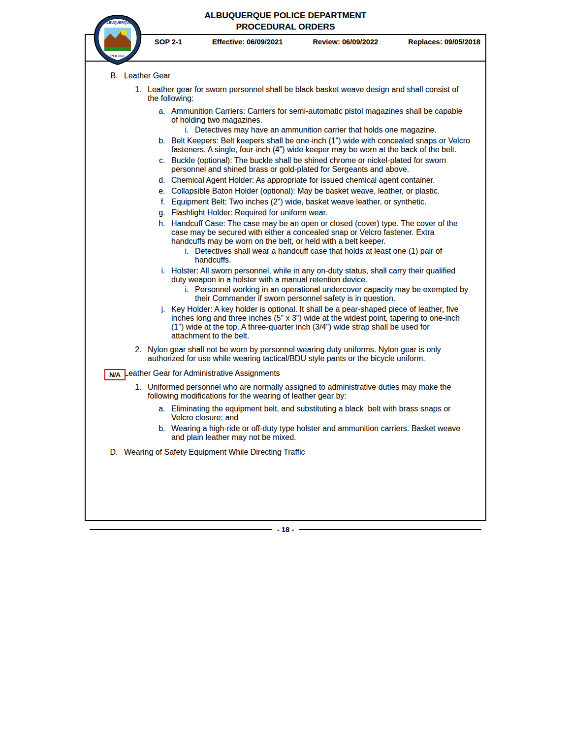ALBUQUERQUE POLICE DEPARTMENT
PROCEDURAL ORDERS
ALBUQUERQUE POLICE
SOP 2-1 Effective: 06/09/2021 Review: 06/09/2022 Replaces: 09/05/2018
Leather Gear
Leather gear for sworn personnel shall be black basket weave design and shall consist of the following:
Ammunition Carriers: Carriers for semi-automatic pistol magazines shall be capable of holding two magazines.
Detectives may have an ammunition carrier that holds one magazine.
Belt Keepers: Belt keepers shall be one-inch (1") wide with concealed snaps or Velcro fasteners. A single, four-inch (4") wide keeper may be worn at the back of the belt.
Buckle (optional): The buckle shall be shined chrome or nickel-plated for sworn personnel and shined brass or gold-plated for Sergeants and above.
Chemical Agent Holder: As appropriate for issued chemical agent container.
Collapsible Baton Holder (optional): May be basket weave, leather, or plastic.
Equipment Belt: Two inches (2") wide, basket weave leather, or synthetic.
Flashlight Holder: Required for uniform wear.
Handcuff Case: The case may be an open or closed (cover) type. The cover of the case may be secured with either a concealed snap or Velcro fastener. Extra handcuffs may be worn on the belt, or held with a belt keeper.
Detectives shall wear a handcuff case that holds at least one (1) pair of handcuffs.
Holster: All sworn personnel, while in any on-duty status, shall carry their qualified duty weapon in a holster with a manual retention device.
Personnel working in an operational undercover capacity may be exempted by their Commander if sworn personnel safety is in question.
Key Holder: A key holder is optional. It shall be a pear-shaped piece of leather, five inches long and three inches (5" x 3") wide at the widest point, tapering to one-inch (1") wide at the top. A three-quarter inch (3/4") wide strap shall be used for attachment to the belt.
Nylon gear shall not be worn by personnel wearing duty uniforms. Nylon gear is only authorized for use while wearing tactical/BDU style pants or the bicycle uniform.
N/A
Leather Gear for Administrative Assignments
Uniformed personnel who are normally assigned to administrative duties may make the following modifications for the wearing of leather gear by:
Eliminating the equipment belt, and substituting a black belt with brass snaps or Velcro closure; and
Wearing a high-ride or off-duty type holster and ammunition carriers. Basket weave and plain leather may not be mixed.
Wearing of Safety Equipment While Directing Traffic
- 18 -